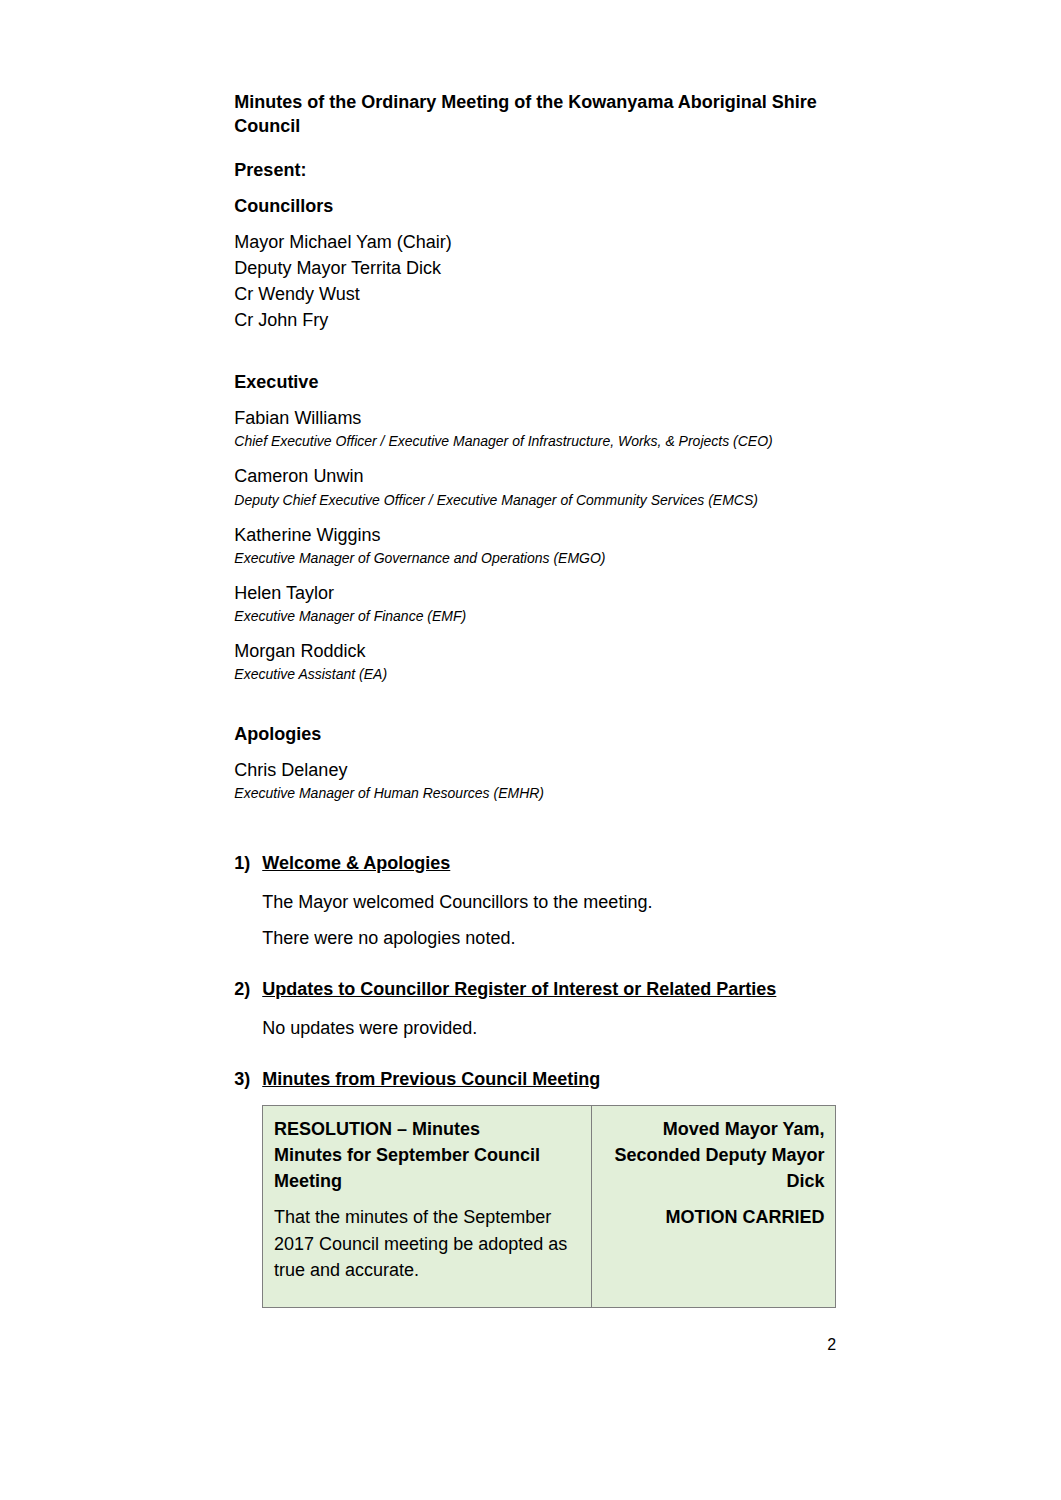Minutes of the Ordinary Meeting of the Kowanyama Aboriginal Shire Council
Present:
Councillors
Mayor Michael Yam (Chair)
Deputy Mayor Territa Dick
Cr Wendy Wust
Cr John Fry
Executive
Fabian Williams
Chief Executive Officer / Executive Manager of Infrastructure, Works, & Projects (CEO)
Cameron Unwin
Deputy Chief Executive Officer / Executive Manager of Community Services (EMCS)
Katherine Wiggins
Executive Manager of Governance and Operations (EMGO)
Helen Taylor
Executive Manager of Finance (EMF)
Morgan Roddick
Executive Assistant (EA)
Apologies
Chris Delaney
Executive Manager of Human Resources (EMHR)
1) Welcome & Apologies
The Mayor welcomed Councillors to the meeting.
There were no apologies noted.
2) Updates to Councillor Register of Interest or Related Parties
No updates were provided.
3) Minutes from Previous Council Meeting
| RESOLUTION – Minutes Minutes for September Council Meeting That the minutes of the September 2017 Council meeting be adopted as true and accurate. | Moved Mayor Yam, Seconded Deputy Mayor Dick MOTION CARRIED |
2